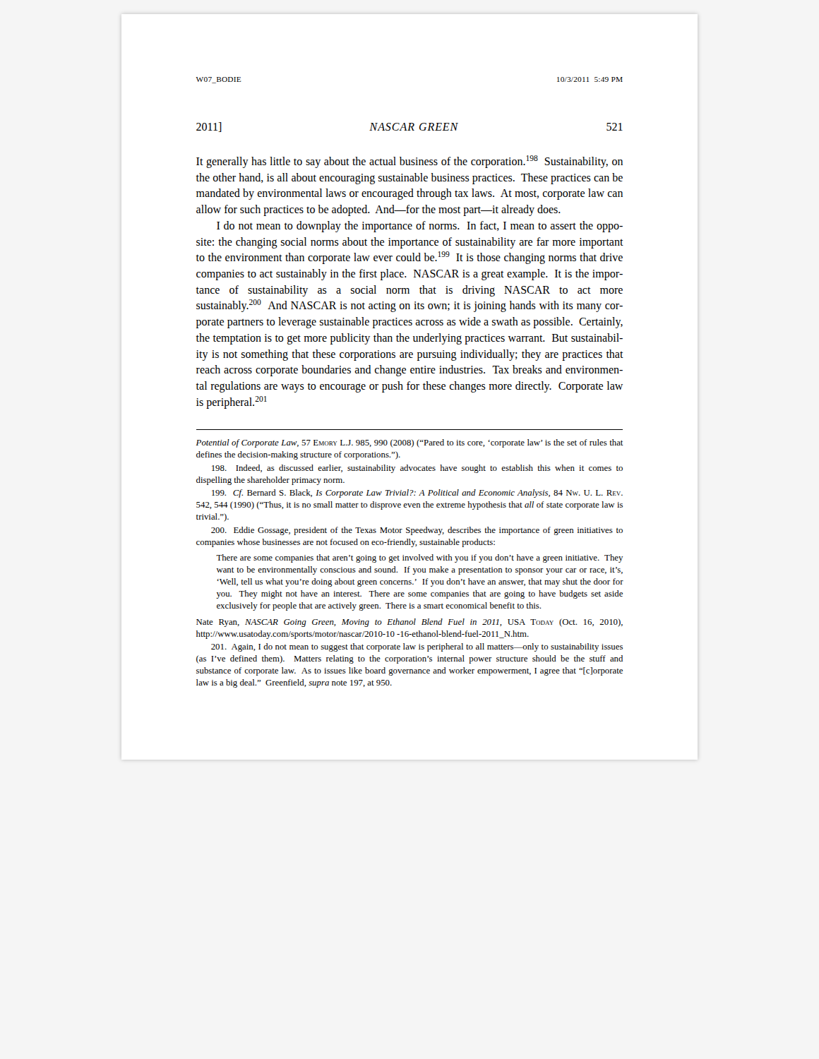W07_BODIE 10/3/2011 5:49 PM
2011] NASCAR GREEN 521
It generally has little to say about the actual business of the corporation.198 Sustainability, on the other hand, is all about encouraging sustainable business practices. These practices can be mandated by environmental laws or encouraged through tax laws. At most, corporate law can allow for such practices to be adopted. And—for the most part—it already does.
I do not mean to downplay the importance of norms. In fact, I mean to assert the opposite: the changing social norms about the importance of sustainability are far more important to the environment than corporate law ever could be.199 It is those changing norms that drive companies to act sustainably in the first place. NASCAR is a great example. It is the importance of sustainability as a social norm that is driving NASCAR to act more sustainably.200 And NASCAR is not acting on its own; it is joining hands with its many corporate partners to leverage sustainable practices across as wide a swath as possible. Certainly, the temptation is to get more publicity than the underlying practices warrant. But sustainability is not something that these corporations are pursuing individually; they are practices that reach across corporate boundaries and change entire industries. Tax breaks and environmental regulations are ways to encourage or push for these changes more directly. Corporate law is peripheral.201
Potential of Corporate Law, 57 Emory L.J. 985, 990 (2008) (“Pared to its core, ‘corporate law’ is the set of rules that defines the decision-making structure of corporations.”).
198. Indeed, as discussed earlier, sustainability advocates have sought to establish this when it comes to dispelling the shareholder primacy norm.
199. Cf. Bernard S. Black, Is Corporate Law Trivial?: A Political and Economic Analysis, 84 Nw. U. L. Rev. 542, 544 (1990) (“Thus, it is no small matter to disprove even the extreme hypothesis that all of state corporate law is trivial.”).
200. Eddie Gossage, president of the Texas Motor Speedway, describes the importance of green initiatives to companies whose businesses are not focused on eco-friendly, sustainable products:
There are some companies that aren’t going to get involved with you if you don’t have a green initiative. They want to be environmentally conscious and sound. If you make a presentation to sponsor your car or race, it’s, ‘Well, tell us what you’re doing about green concerns.’ If you don’t have an answer, that may shut the door for you. They might not have an interest. There are some companies that are going to have budgets set aside exclusively for people that are actively green. There is a smart economical benefit to this.
Nate Ryan, NASCAR Going Green, Moving to Ethanol Blend Fuel in 2011, USA Today (Oct. 16, 2010), http://www.usatoday.com/sports/motor/nascar/2010-10 -16-ethanol-blend-fuel-2011_N.htm.
201. Again, I do not mean to suggest that corporate law is peripheral to all matters—only to sustainability issues (as I’ve defined them). Matters relating to the corporation’s internal power structure should be the stuff and substance of corporate law. As to issues like board governance and worker empowerment, I agree that “[c]orporate law is a big deal.” Greenfield, supra note 197, at 950.